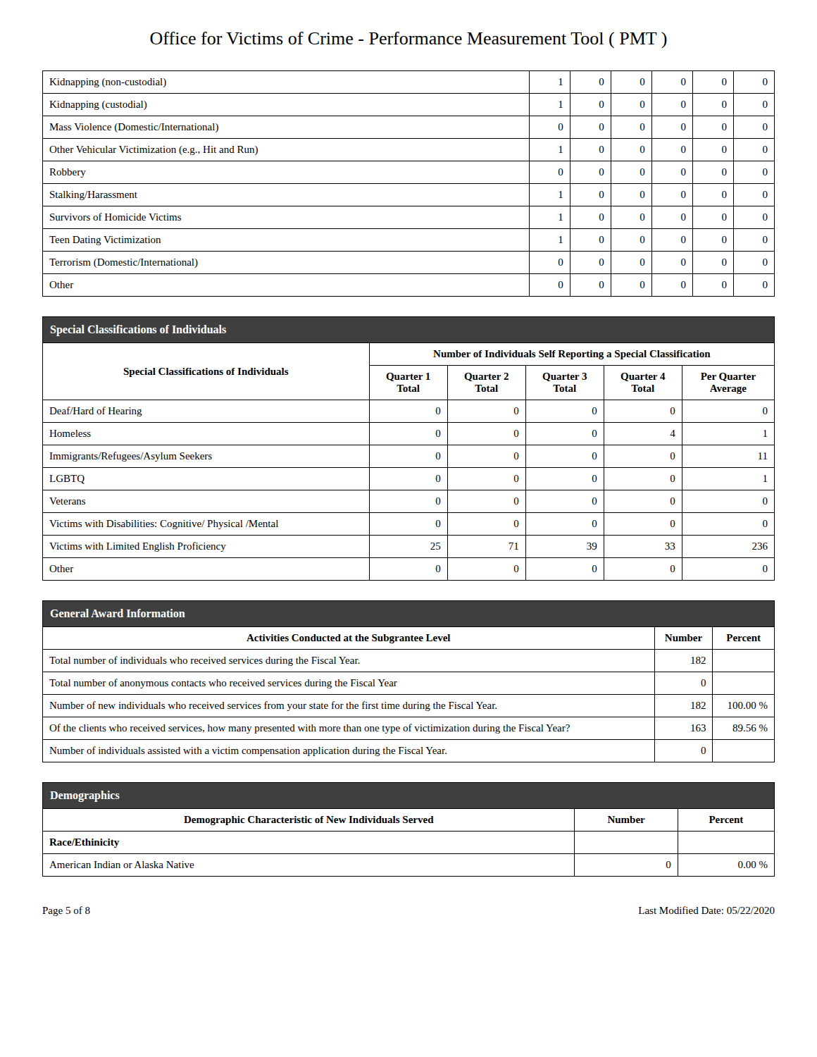Office for Victims of Crime - Performance Measurement Tool ( PMT )
| Kidnapping (non-custodial) | 1 | 0 | 0 | 0 | 0 | 0 |
| Kidnapping (custodial) | 1 | 0 | 0 | 0 | 0 | 0 |
| Mass Violence (Domestic/International) | 0 | 0 | 0 | 0 | 0 | 0 |
| Other Vehicular Victimization (e.g., Hit and Run) | 1 | 0 | 0 | 0 | 0 | 0 |
| Robbery | 0 | 0 | 0 | 0 | 0 | 0 |
| Stalking/Harassment | 1 | 0 | 0 | 0 | 0 | 0 |
| Survivors of Homicide Victims | 1 | 0 | 0 | 0 | 0 | 0 |
| Teen Dating Victimization | 1 | 0 | 0 | 0 | 0 | 0 |
| Terrorism (Domestic/International) | 0 | 0 | 0 | 0 | 0 | 0 |
| Other | 0 | 0 | 0 | 0 | 0 | 0 |
| Special Classifications of Individuals |
| Special Classifications of Individuals | Number of Individuals Self Reporting a Special Classification |
| Quarter 1 Total | Quarter 2 Total | Quarter 3 Total | Quarter 4 Total | Per Quarter Average |
| Deaf/Hard of Hearing | 0 | 0 | 0 | 0 | 0 |
| Homeless | 0 | 0 | 0 | 4 | 1 |
| Immigrants/Refugees/Asylum Seekers | 0 | 0 | 0 | 0 | 11 |
| LGBTQ | 0 | 0 | 0 | 0 | 1 |
| Veterans | 0 | 0 | 0 | 0 | 0 |
| Victims with Disabilities: Cognitive/ Physical /Mental | 0 | 0 | 0 | 0 | 0 |
| Victims with Limited English Proficiency | 25 | 71 | 39 | 33 | 236 |
| Other | 0 | 0 | 0 | 0 | 0 |
| General Award Information |
| Activities Conducted at the Subgrantee Level | Number | Percent |
| Total number of individuals who received services during the Fiscal Year. | 182 | |
| Total number of anonymous contacts who received services during the Fiscal Year | 0 | |
| Number of new individuals who received services from your state for the first time during the Fiscal Year. | 182 | 100.00 % |
| Of the clients who received services, how many presented with more than one type of victimization during the Fiscal Year? | 163 | 89.56 % |
| Number of individuals assisted with a victim compensation application during the Fiscal Year. | 0 | |
| Demographics |
| Demographic Characteristic of New Individuals Served | Number | Percent |
| Race/Ethinicity | | |
| American Indian or Alaska Native | 0 | 0.00 % |
Page 5 of 8
Last Modified Date: 05/22/2020